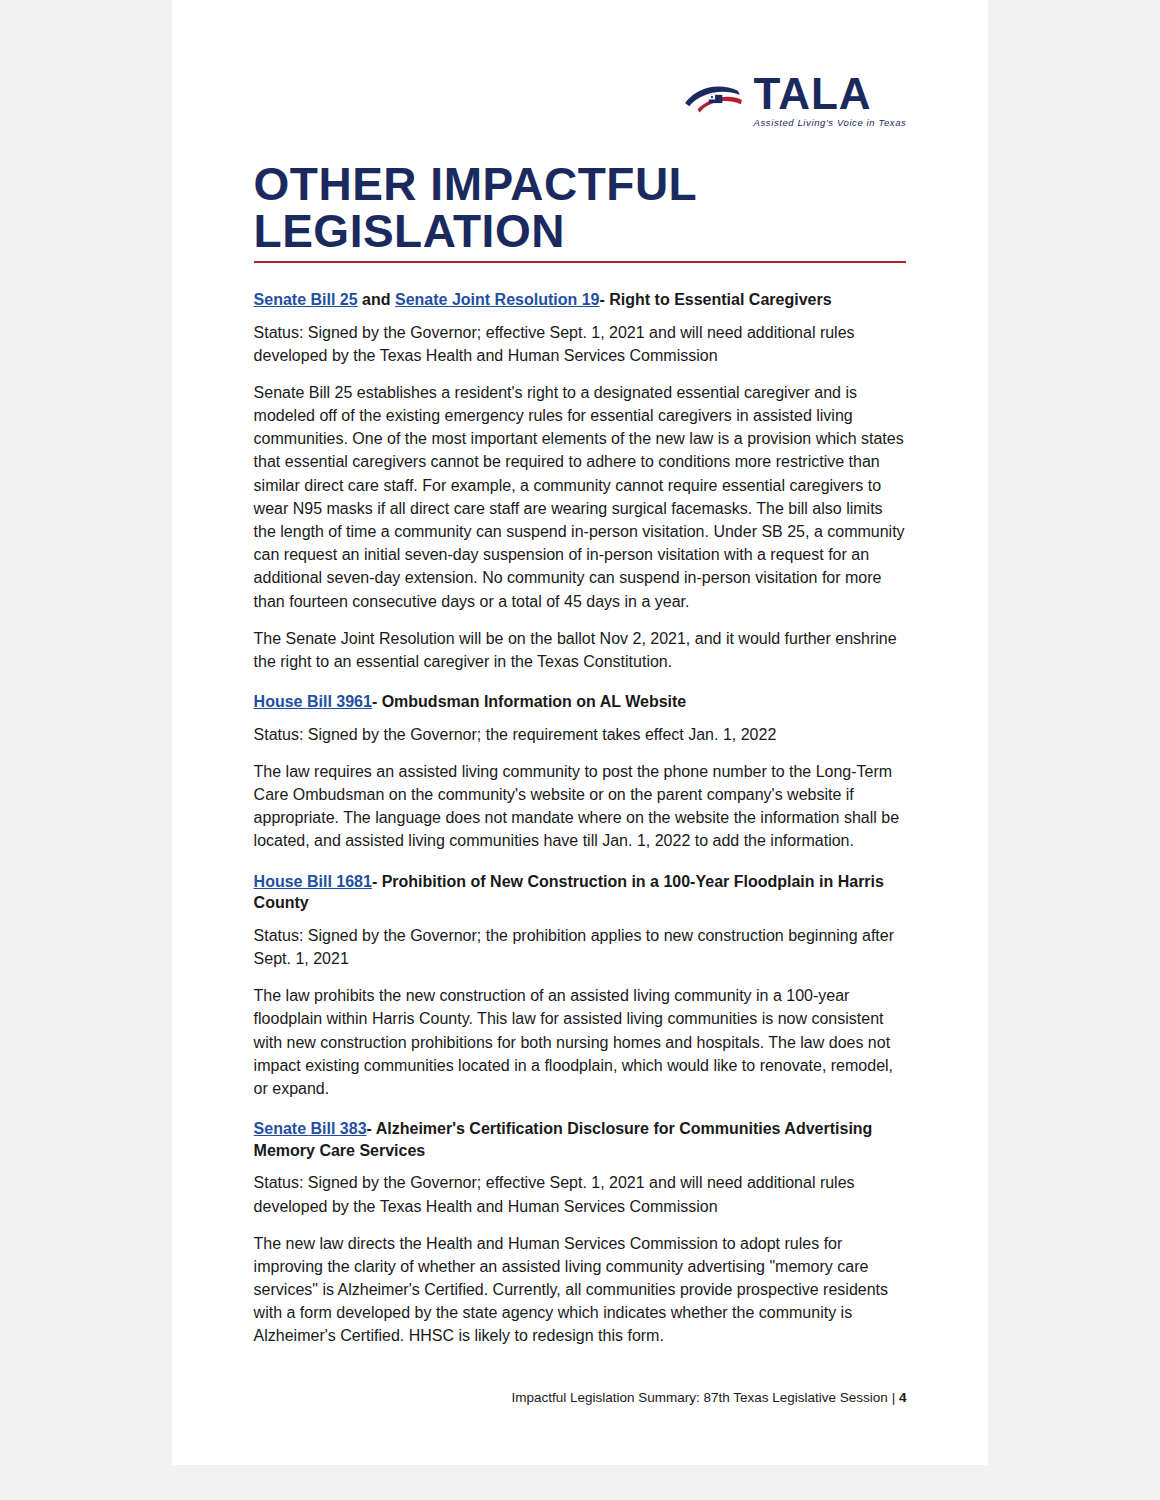TALA Assisted Living's Voice in Texas
OTHER IMPACTFUL LEGISLATION
Senate Bill 25 and Senate Joint Resolution 19- Right to Essential Caregivers
Status: Signed by the Governor; effective Sept. 1, 2021 and will need additional rules developed by the Texas Health and Human Services Commission
Senate Bill 25 establishes a resident's right to a designated essential caregiver and is modeled off of the existing emergency rules for essential caregivers in assisted living communities. One of the most important elements of the new law is a provision which states that essential caregivers cannot be required to adhere to conditions more restrictive than similar direct care staff. For example, a community cannot require essential caregivers to wear N95 masks if all direct care staff are wearing surgical facemasks. The bill also limits the length of time a community can suspend in-person visitation. Under SB 25, a community can request an initial seven-day suspension of in-person visitation with a request for an additional seven-day extension. No community can suspend in-person visitation for more than fourteen consecutive days or a total of 45 days in a year.
The Senate Joint Resolution will be on the ballot Nov 2, 2021, and it would further enshrine the right to an essential caregiver in the Texas Constitution.
House Bill 3961- Ombudsman Information on AL Website
Status: Signed by the Governor; the requirement takes effect Jan. 1, 2022
The law requires an assisted living community to post the phone number to the Long-Term Care Ombudsman on the community's website or on the parent company's website if appropriate. The language does not mandate where on the website the information shall be located, and assisted living communities have till Jan. 1, 2022 to add the information.
House Bill 1681- Prohibition of New Construction in a 100-Year Floodplain in Harris County
Status: Signed by the Governor; the prohibition applies to new construction beginning after Sept. 1, 2021
The law prohibits the new construction of an assisted living community in a 100-year floodplain within Harris County. This law for assisted living communities is now consistent with new construction prohibitions for both nursing homes and hospitals. The law does not impact existing communities located in a floodplain, which would like to renovate, remodel, or expand.
Senate Bill 383- Alzheimer's Certification Disclosure for Communities Advertising Memory Care Services
Status: Signed by the Governor; effective Sept. 1, 2021 and will need additional rules developed by the Texas Health and Human Services Commission
The new law directs the Health and Human Services Commission to adopt rules for improving the clarity of whether an assisted living community advertising "memory care services" is Alzheimer's Certified. Currently, all communities provide prospective residents with a form developed by the state agency which indicates whether the community is Alzheimer's Certified. HHSC is likely to redesign this form.
Impactful Legislation Summary: 87th Texas Legislative Session | 4